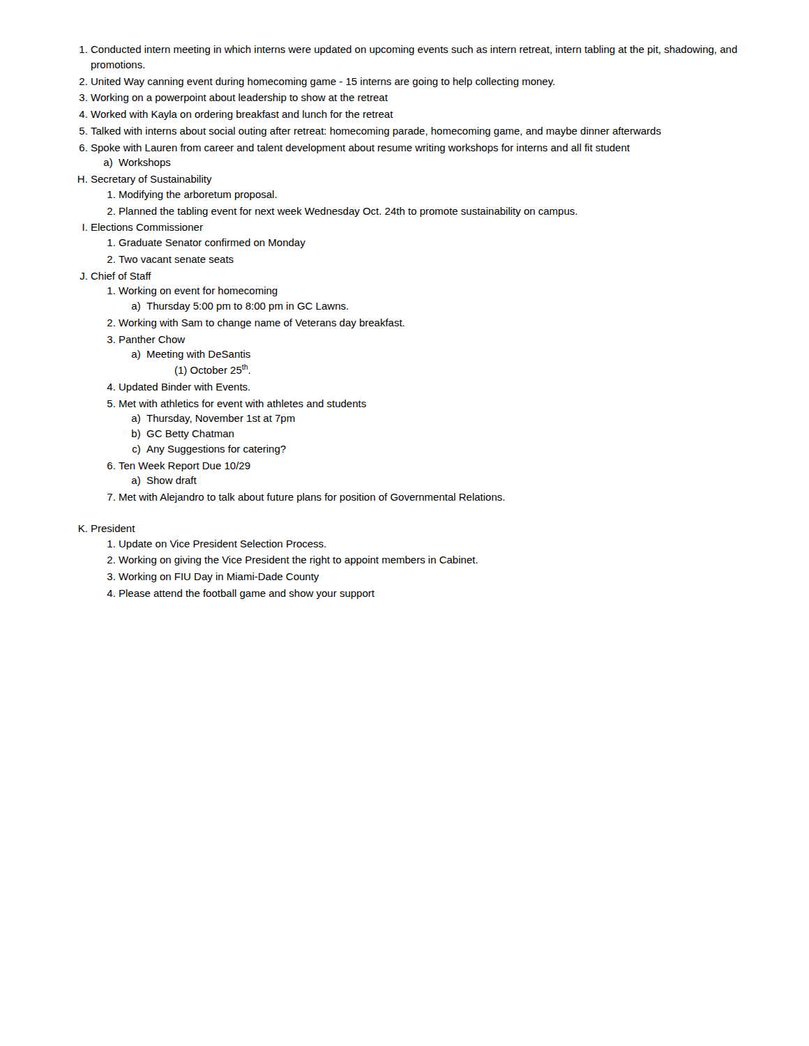Conducted intern meeting in which interns were updated on upcoming events such as intern retreat, intern tabling at the pit, shadowing, and promotions.
United Way canning event during homecoming game - 15 interns are going to help collecting money.
Working on a powerpoint about leadership to show at the retreat
Worked with Kayla on ordering breakfast and lunch for the retreat
Talked with interns about social outing after retreat: homecoming parade, homecoming game, and maybe dinner afterwards
Spoke with Lauren from career and talent development about resume writing workshops for interns and all fit student
Workshops
Secretary of Sustainability
Modifying the arboretum proposal.
Planned the tabling event for next week Wednesday Oct. 24th to promote sustainability on campus.
Elections Commissioner
Graduate Senator confirmed on Monday
Two vacant senate seats
Chief of Staff
Working on event for homecoming
Thursday 5:00 pm to 8:00 pm in GC Lawns.
Working with Sam to change name of Veterans day breakfast.
Panther Chow
Meeting with DeSantis
October 25th.
Updated Binder with Events.
Met with athletics for event with athletes and students
Thursday, November 1st at 7pm
GC Betty Chatman
Any Suggestions for catering?
Ten Week Report Due 10/29
Show draft
Met with Alejandro to talk about future plans for position of Governmental Relations.
President
Update on Vice President Selection Process.
Working on giving the Vice President the right to appoint members in Cabinet.
Working on FIU Day in Miami-Dade County
Please attend the football game and show your support